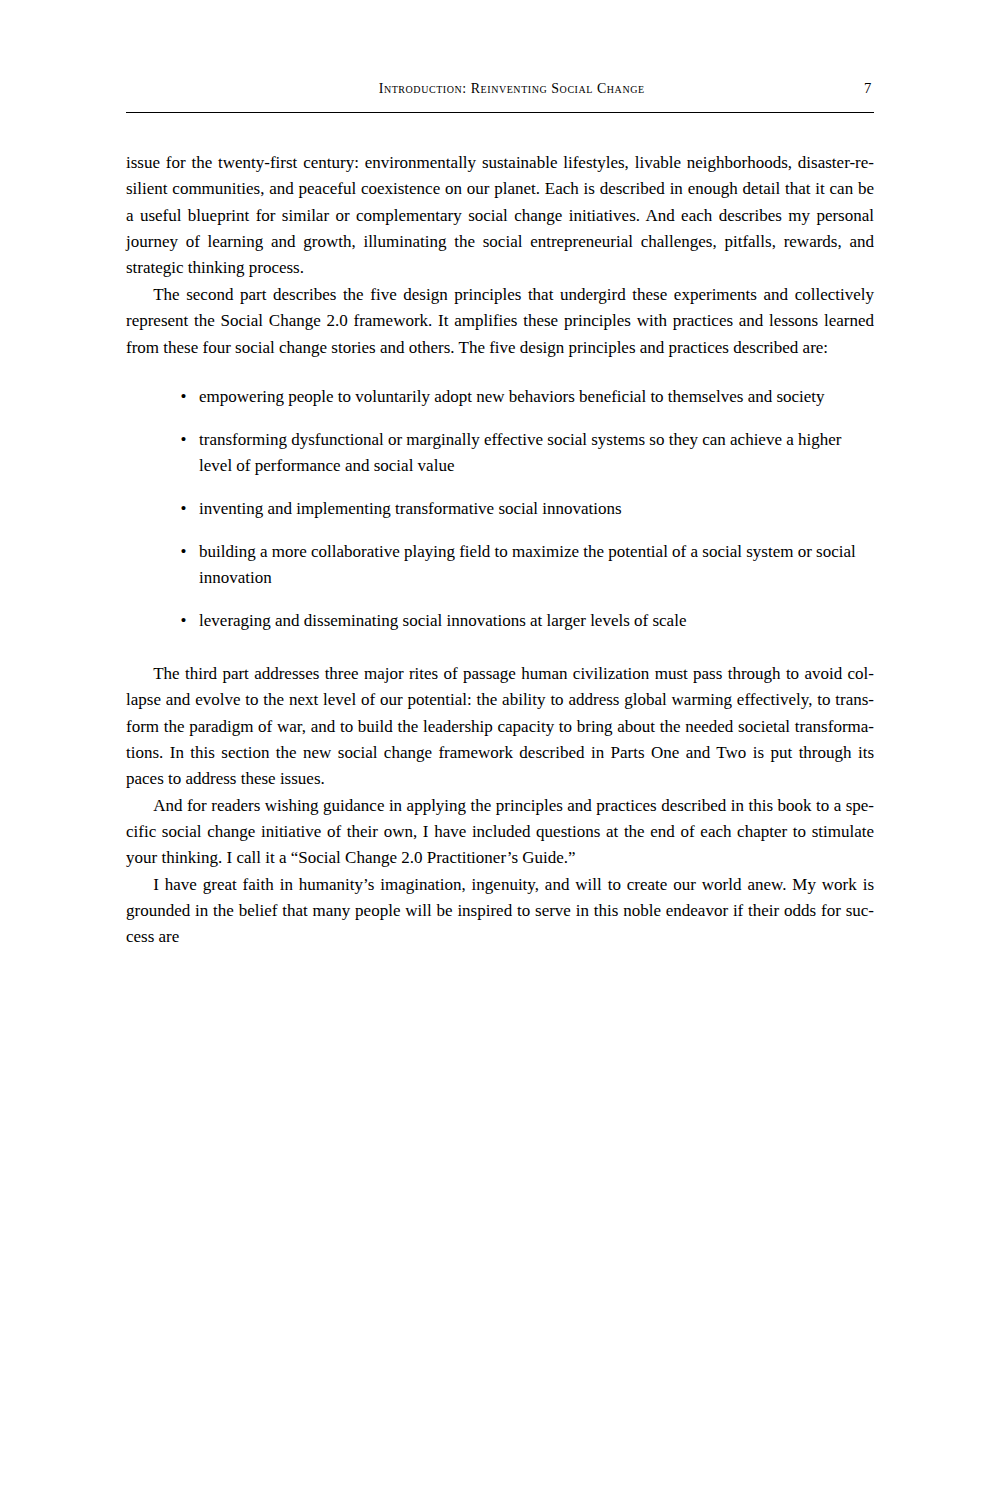Introduction: Reinventing Social Change 7
issue for the twenty-first century: environmentally sustainable lifestyles, livable neighborhoods, disaster-resilient communities, and peaceful coexistence on our planet. Each is described in enough detail that it can be a useful blueprint for similar or complementary social change initiatives. And each describes my personal journey of learning and growth, illuminating the social entrepreneurial challenges, pitfalls, rewards, and strategic thinking process.
The second part describes the five design principles that undergird these experiments and collectively represent the Social Change 2.0 framework. It amplifies these principles with practices and lessons learned from these four social change stories and others. The five design principles and practices described are:
empowering people to voluntarily adopt new behaviors beneficial to themselves and society
transforming dysfunctional or marginally effective social systems so they can achieve a higher level of performance and social value
inventing and implementing transformative social innovations
building a more collaborative playing field to maximize the potential of a social system or social innovation
leveraging and disseminating social innovations at larger levels of scale
The third part addresses three major rites of passage human civilization must pass through to avoid collapse and evolve to the next level of our potential: the ability to address global warming effectively, to transform the paradigm of war, and to build the leadership capacity to bring about the needed societal transformations. In this section the new social change framework described in Parts One and Two is put through its paces to address these issues.
And for readers wishing guidance in applying the principles and practices described in this book to a specific social change initiative of their own, I have included questions at the end of each chapter to stimulate your thinking. I call it a “Social Change 2.0 Practitioner’s Guide.”
I have great faith in humanity’s imagination, ingenuity, and will to create our world anew. My work is grounded in the belief that many people will be inspired to serve in this noble endeavor if their odds for success are